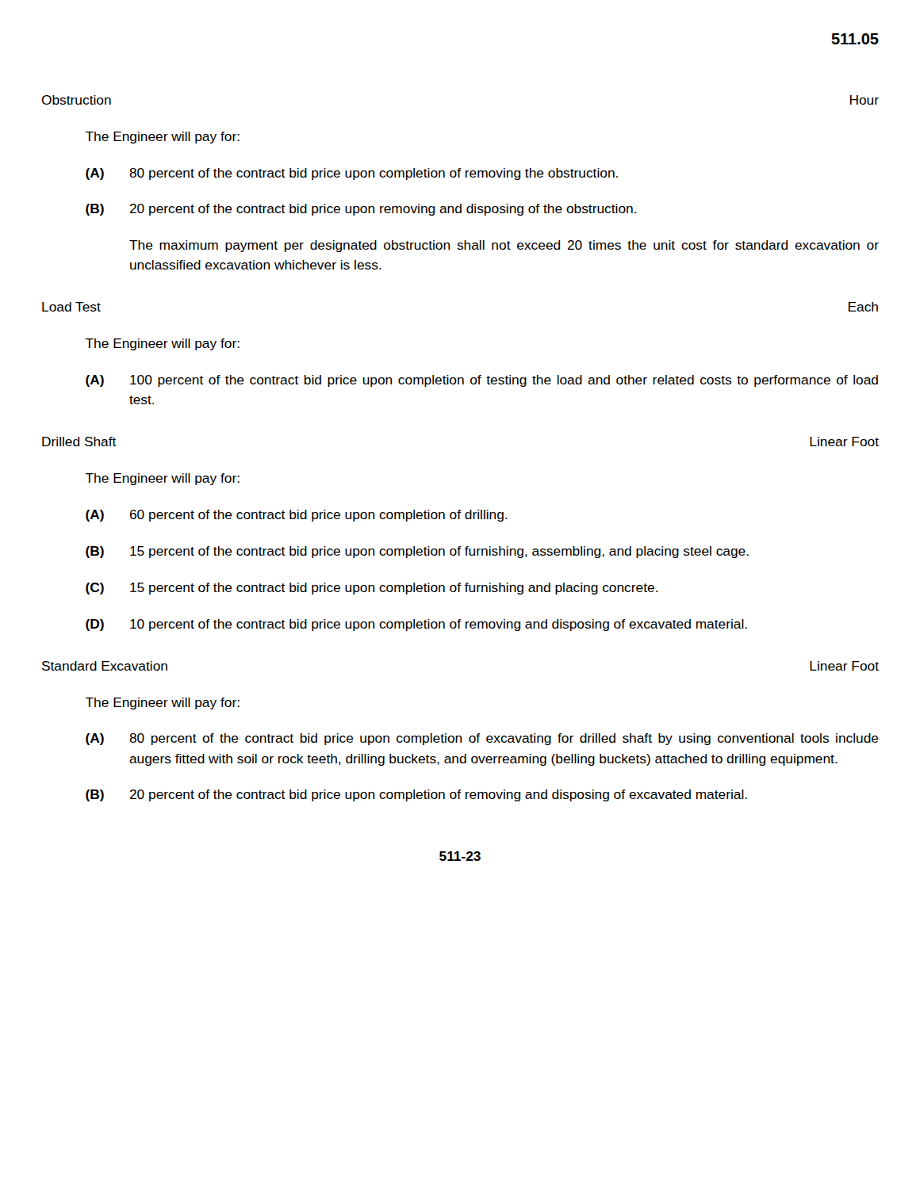511.05
Obstruction Hour
The Engineer will pay for:
(A) 80 percent of the contract bid price upon completion of removing the obstruction.
(B) 20 percent of the contract bid price upon removing and disposing of the obstruction.
The maximum payment per designated obstruction shall not exceed 20 times the unit cost for standard excavation or unclassified excavation whichever is less.
Load Test Each
The Engineer will pay for:
(A) 100 percent of the contract bid price upon completion of testing the load and other related costs to performance of load test.
Drilled Shaft Linear Foot
The Engineer will pay for:
(A) 60 percent of the contract bid price upon completion of drilling.
(B) 15 percent of the contract bid price upon completion of furnishing, assembling, and placing steel cage.
(C) 15 percent of the contract bid price upon completion of furnishing and placing concrete.
(D) 10 percent of the contract bid price upon completion of removing and disposing of excavated material.
Standard Excavation Linear Foot
The Engineer will pay for:
(A) 80 percent of the contract bid price upon completion of excavating for drilled shaft by using conventional tools include augers fitted with soil or rock teeth, drilling buckets, and overreaming (belling buckets) attached to drilling equipment.
(B) 20 percent of the contract bid price upon completion of removing and disposing of excavated material.
511-23